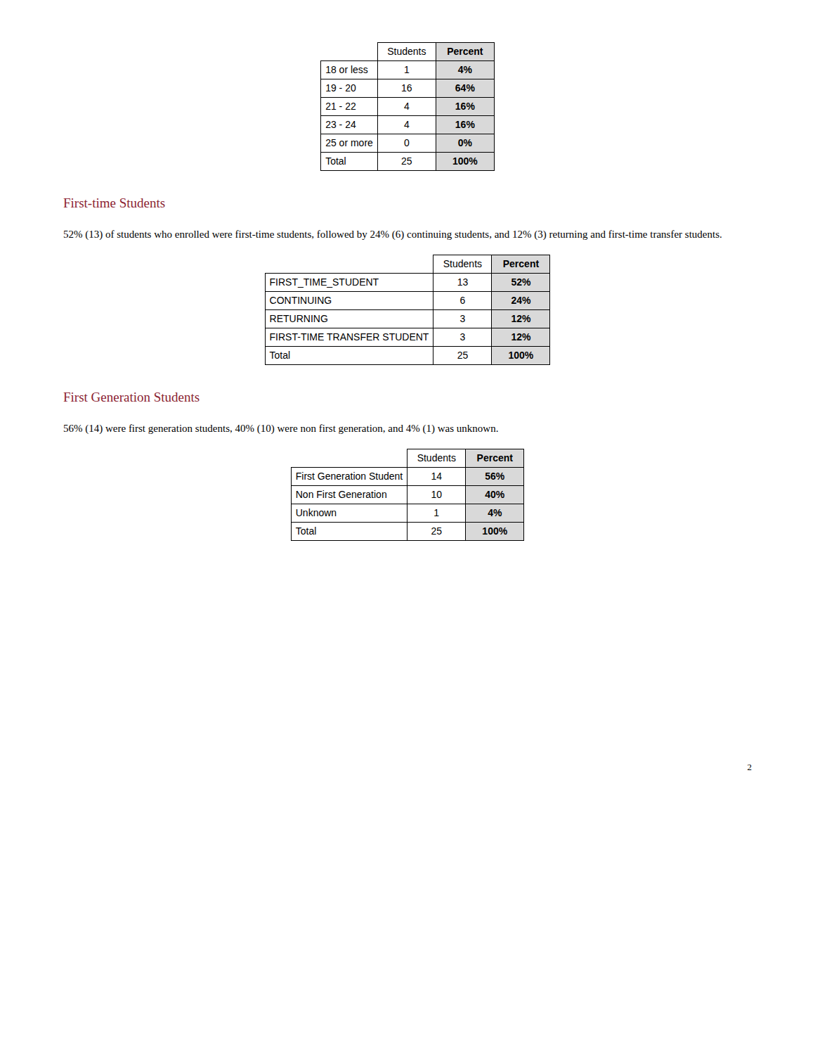| | Students | Percent |
| 18 or less | 1 | 4% |
| 19 - 20 | 16 | 64% |
| 21 - 22 | 4 | 16% |
| 23 - 24 | 4 | 16% |
| 25 or more | 0 | 0% |
| Total | 25 | 100% |
First-time Students
52% (13) of students who enrolled were first-time students, followed by 24% (6) continuing students, and 12% (3) returning and first-time transfer students.
| | Students | Percent |
| FIRST_TIME_STUDENT | 13 | 52% |
| CONTINUING | 6 | 24% |
| RETURNING | 3 | 12% |
| FIRST-TIME TRANSFER STUDENT | 3 | 12% |
| Total | 25 | 100% |
First Generation Students
56% (14) were first generation students, 40% (10) were non first generation, and 4% (1) was unknown.
| | Students | Percent |
| First Generation Student | 14 | 56% |
| Non First Generation | 10 | 40% |
| Unknown | 1 | 4% |
| Total | 25 | 100% |
2